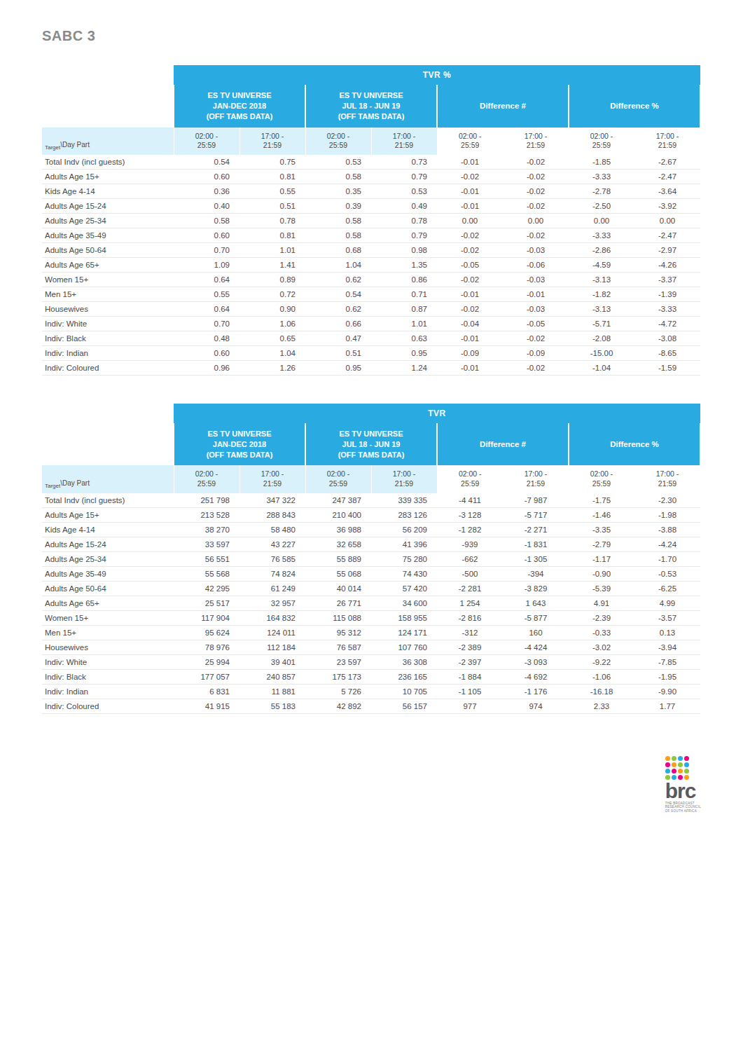SABC 3
| | TVR % |
| --- | --- |
| | ES TV UNIVERSE JAN-DEC 2018 (OFF TAMS DATA) | ES TV UNIVERSE JUL 18 - JUN 19 (OFF TAMS DATA) | Difference # | Difference % |
| Target \Day Part | 02:00 - 25:59 | 17:00 - 21:59 | 02:00 - 25:59 | 17:00 - 21:59 | 02:00 - 25:59 | 17:00 - 21:59 | 02:00 - 25:59 | 17:00 - 21:59 |
| Total Indv (incl guests) | 0.54 | 0.75 | 0.53 | 0.73 | -0.01 | -0.02 | -1.85 | -2.67 |
| Adults Age 15+ | 0.60 | 0.81 | 0.58 | 0.79 | -0.02 | -0.02 | -3.33 | -2.47 |
| Kids Age 4-14 | 0.36 | 0.55 | 0.35 | 0.53 | -0.01 | -0.02 | -2.78 | -3.64 |
| Adults Age 15-24 | 0.40 | 0.51 | 0.39 | 0.49 | -0.01 | -0.02 | -2.50 | -3.92 |
| Adults Age 25-34 | 0.58 | 0.78 | 0.58 | 0.78 | 0.00 | 0.00 | 0.00 | 0.00 |
| Adults Age 35-49 | 0.60 | 0.81 | 0.58 | 0.79 | -0.02 | -0.02 | -3.33 | -2.47 |
| Adults Age 50-64 | 0.70 | 1.01 | 0.68 | 0.98 | -0.02 | -0.03 | -2.86 | -2.97 |
| Adults Age 65+ | 1.09 | 1.41 | 1.04 | 1.35 | -0.05 | -0.06 | -4.59 | -4.26 |
| Women 15+ | 0.64 | 0.89 | 0.62 | 0.86 | -0.02 | -0.03 | -3.13 | -3.37 |
| Men 15+ | 0.55 | 0.72 | 0.54 | 0.71 | -0.01 | -0.01 | -1.82 | -1.39 |
| Housewives | 0.64 | 0.90 | 0.62 | 0.87 | -0.02 | -0.03 | -3.13 | -3.33 |
| Indiv: White | 0.70 | 1.06 | 0.66 | 1.01 | -0.04 | -0.05 | -5.71 | -4.72 |
| Indiv: Black | 0.48 | 0.65 | 0.47 | 0.63 | -0.01 | -0.02 | -2.08 | -3.08 |
| Indiv: Indian | 0.60 | 1.04 | 0.51 | 0.95 | -0.09 | -0.09 | -15.00 | -8.65 |
| Indiv: Coloured | 0.96 | 1.26 | 0.95 | 1.24 | -0.01 | -0.02 | -1.04 | -1.59 |
| | TVR |
| --- | --- |
| | ES TV UNIVERSE JAN-DEC 2018 (OFF TAMS DATA) | ES TV UNIVERSE JUL 18 - JUN 19 (OFF TAMS DATA) | Difference # | Difference % |
| Target \Day Part | 02:00 - 25:59 | 17:00 - 21:59 | 02:00 - 25:59 | 17:00 - 21:59 | 02:00 - 25:59 | 17:00 - 21:59 | 02:00 - 25:59 | 17:00 - 21:59 |
| Total Indv (incl guests) | 251 798 | 347 322 | 247 387 | 339 335 | -4 411 | -7 987 | -1.75 | -2.30 |
| Adults Age 15+ | 213 528 | 288 843 | 210 400 | 283 126 | -3 128 | -5 717 | -1.46 | -1.98 |
| Kids Age 4-14 | 38 270 | 58 480 | 36 988 | 56 209 | -1 282 | -2 271 | -3.35 | -3.88 |
| Adults Age 15-24 | 33 597 | 43 227 | 32 658 | 41 396 | -939 | -1 831 | -2.79 | -4.24 |
| Adults Age 25-34 | 56 551 | 76 585 | 55 889 | 75 280 | -662 | -1 305 | -1.17 | -1.70 |
| Adults Age 35-49 | 55 568 | 74 824 | 55 068 | 74 430 | -500 | -394 | -0.90 | -0.53 |
| Adults Age 50-64 | 42 295 | 61 249 | 40 014 | 57 420 | -2 281 | -3 829 | -5.39 | -6.25 |
| Adults Age 65+ | 25 517 | 32 957 | 26 771 | 34 600 | 1 254 | 1 643 | 4.91 | 4.99 |
| Women 15+ | 117 904 | 164 832 | 115 088 | 158 955 | -2 816 | -5 877 | -2.39 | -3.57 |
| Men 15+ | 95 624 | 124 011 | 95 312 | 124 171 | -312 | 160 | -0.33 | 0.13 |
| Housewives | 78 976 | 112 184 | 76 587 | 107 760 | -2 389 | -4 424 | -3.02 | -3.94 |
| Indiv: White | 25 994 | 39 401 | 23 597 | 36 308 | -2 397 | -3 093 | -9.22 | -7.85 |
| Indiv: Black | 177 057 | 240 857 | 175 173 | 236 165 | -1 884 | -4 692 | -1.06 | -1.95 |
| Indiv: Indian | 6 831 | 11 881 | 5 726 | 10 705 | -1 105 | -1 176 | -16.18 | -9.90 |
| Indiv: Coloured | 41 915 | 55 183 | 42 892 | 56 157 | 977 | 974 | 2.33 | 1.77 |
brc
THE BROADCAST
RESEARCH COUNCIL
OF SOUTH AFRICA